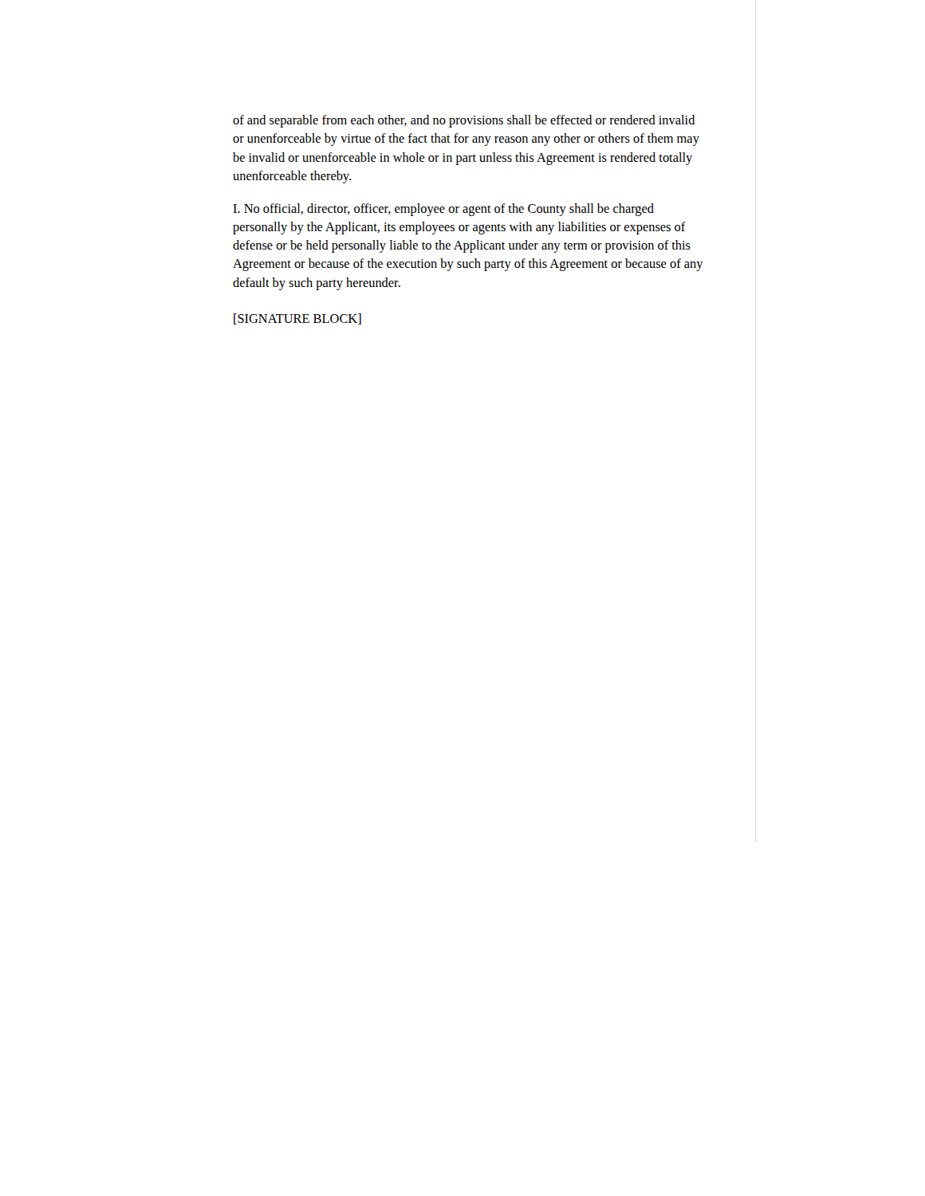of and separable from each other, and no provisions shall be effected or rendered invalid or unenforceable by virtue of the fact that for any reason any other or others of them may be invalid or unenforceable in whole or in part unless this Agreement is rendered totally unenforceable thereby.
I. No official, director, officer, employee or agent of the County shall be charged personally by the Applicant, its employees or agents with any liabilities or expenses of defense or be held personally liable to the Applicant under any term or provision of this Agreement or because of the execution by such party of this Agreement or because of any default by such party hereunder.
[SIGNATURE BLOCK]